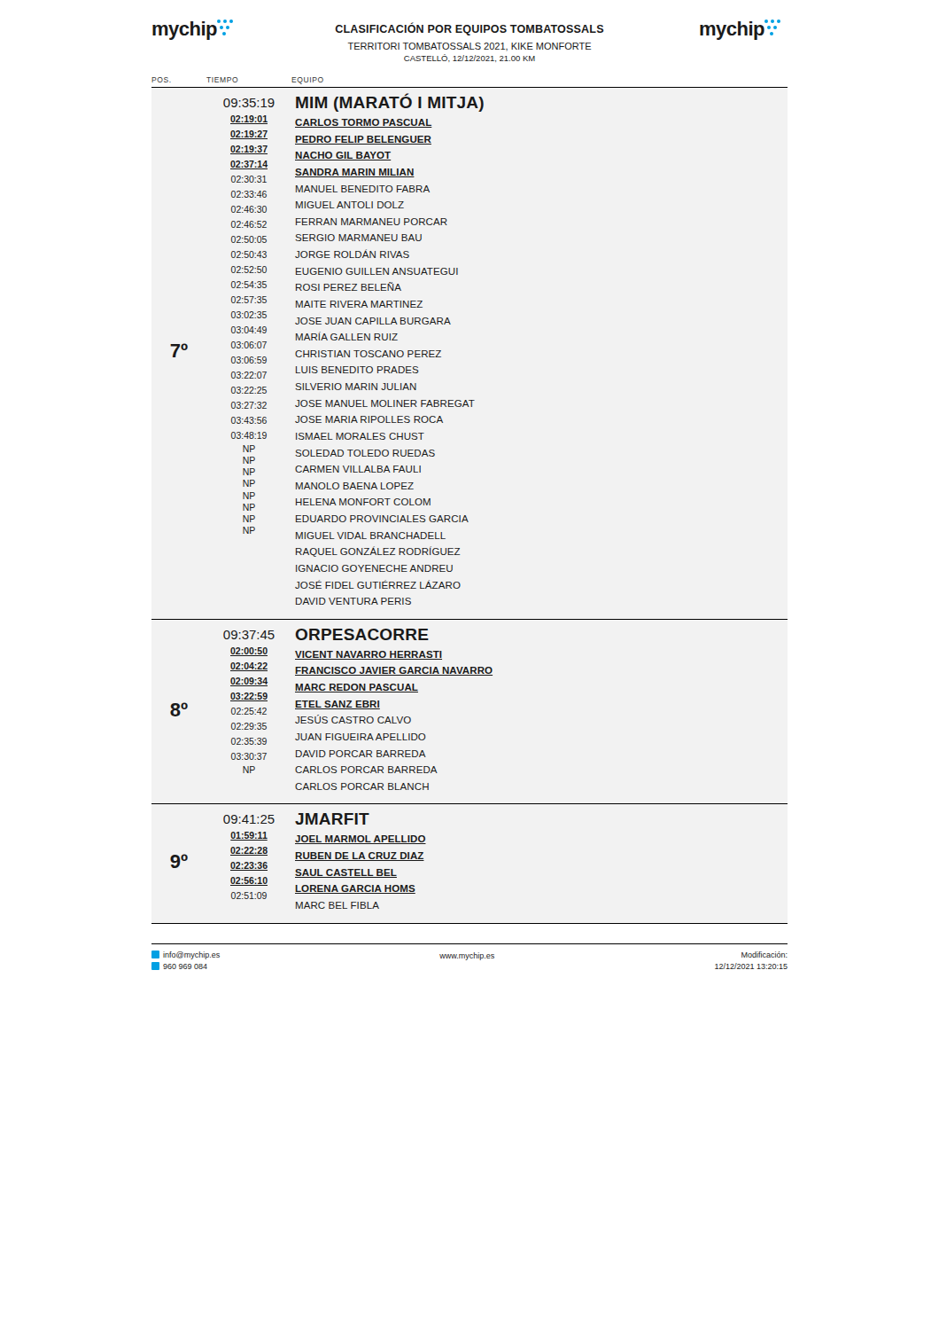mychip
CLASIFICACIÓN POR EQUIPOS TOMBATOSSALS
TERRITORI TOMBATOSSALS 2021, KIKE MONFORTE
CASTELLÓ, 12/12/2021, 21.00 KM
mychip
POS.
TIEMPO
EQUIPO
7º
09:35:19
02:19:01
02:19:27
02:19:37
02:37:14
02:30:31
02:33:46
02:46:30
02:46:52
02:50:05
02:50:43
02:52:50
02:54:35
02:57:35
03:02:35
03:04:49
03:06:07
03:06:59
03:22:07
03:22:25
03:27:32
03:43:56
03:48:19
NP
NP
NP
NP
NP
NP
NP
NP
MIM (MARATÓ I MITJA)
CARLOS TORMO PASCUAL
PEDRO FELIP BELENGUER
NACHO GIL BAYOT
SANDRA MARIN MILIAN
MANUEL BENEDITO FABRA
MIGUEL ANTOLI DOLZ
FERRAN MARMANEU PORCAR
SERGIO MARMANEU BAU
JORGE ROLDÁN RIVAS
EUGENIO GUILLEN ANSUATEGUI
ROSI PEREZ BELEÑA
MAITE RIVERA MARTINEZ
JOSE JUAN CAPILLA BURGARA
MARÍA GALLEN RUIZ
CHRISTIAN TOSCANO PEREZ
LUIS BENEDITO PRADES
SILVERIO MARIN JULIAN
JOSE MANUEL MOLINER FABREGAT
JOSE MARIA RIPOLLES ROCA
ISMAEL MORALES CHUST
SOLEDAD TOLEDO RUEDAS
CARMEN VILLALBA FAULI
MANOLO BAENA LOPEZ
HELENA MONFORT COLOM
EDUARDO PROVINCIALES GARCIA
MIGUEL VIDAL BRANCHADELL
RAQUEL GONZÁLEZ RODRÍGUEZ
IGNACIO GOYENECHE ANDREU
JOSÉ FIDEL GUTIÉRREZ LÁZARO
DAVID VENTURA PERIS
8º
09:37:45
02:00:50
02:04:22
02:09:34
03:22:59
02:25:42
02:29:35
02:35:39
03:30:37
NP
ORPESACORRE
VICENT NAVARRO HERRASTI
FRANCISCO JAVIER GARCIA NAVARRO
MARC REDON PASCUAL
ETEL SANZ EBRI
JESÚS CASTRO CALVO
JUAN FIGUEIRA APELLIDO
DAVID PORCAR BARREDA
CARLOS PORCAR BARREDA
CARLOS PORCAR BLANCH
9º
09:41:25
01:59:11
02:22:28
02:23:36
02:56:10
02:51:09
JMARFIT
JOEL MARMOL APELLIDO
RUBEN DE LA CRUZ DIAZ
SAUL CASTELL BEL
LORENA GARCIA HOMS
MARC BEL FIBLA
info@mychip.es
960 969 084
www.mychip.es
Modificación:
12/12/2021 13:20:15